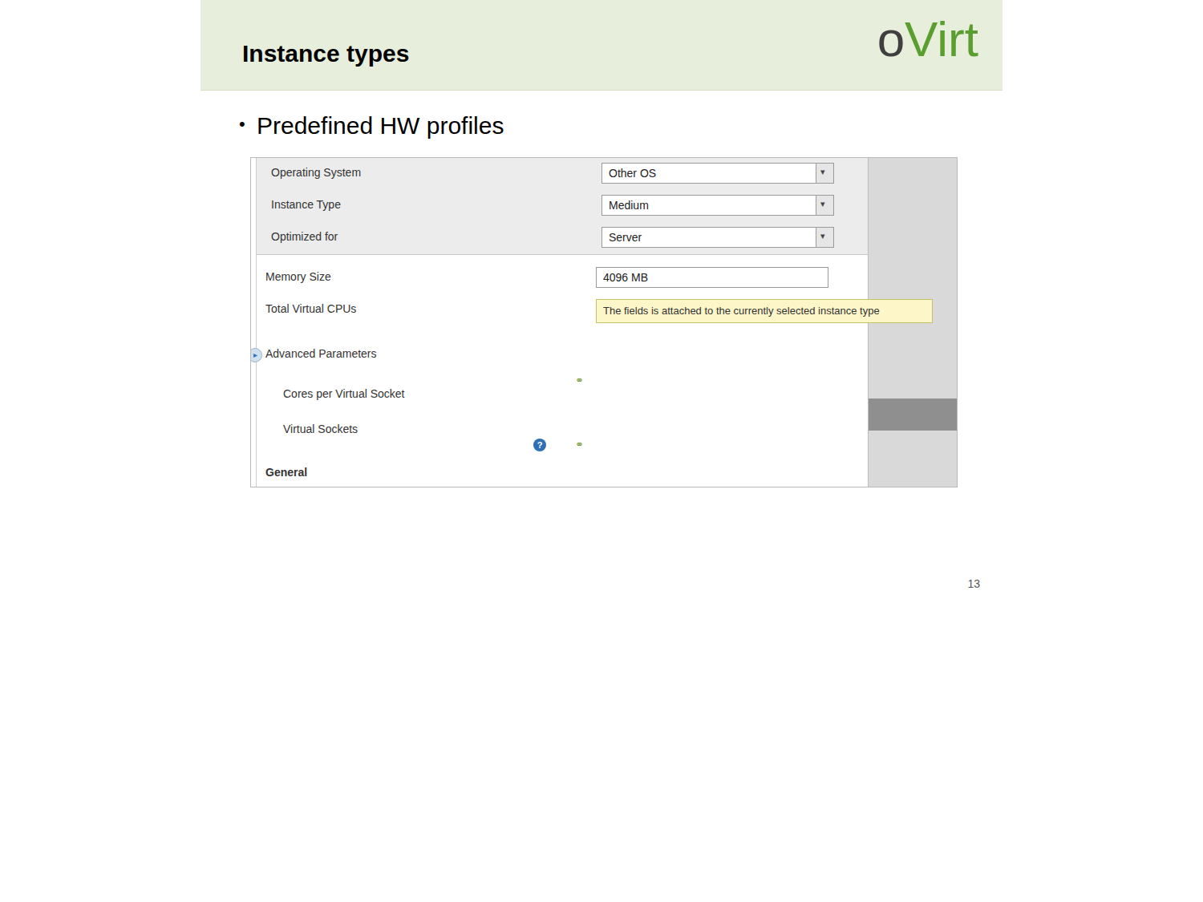Instance types
o Virt
•Predefined HW profiles
Operating System
Other OS
Instance Type
Medium
Optimized for
Server
Memory Size
⚭
4096 MB
Total Virtual CPUs
?
⚭
The fields is attached to the currently selected instance type
Advanced Parameters▸
Cores per Virtual Socket
⚭
1
Virtual Sockets
⚭
1
General
13